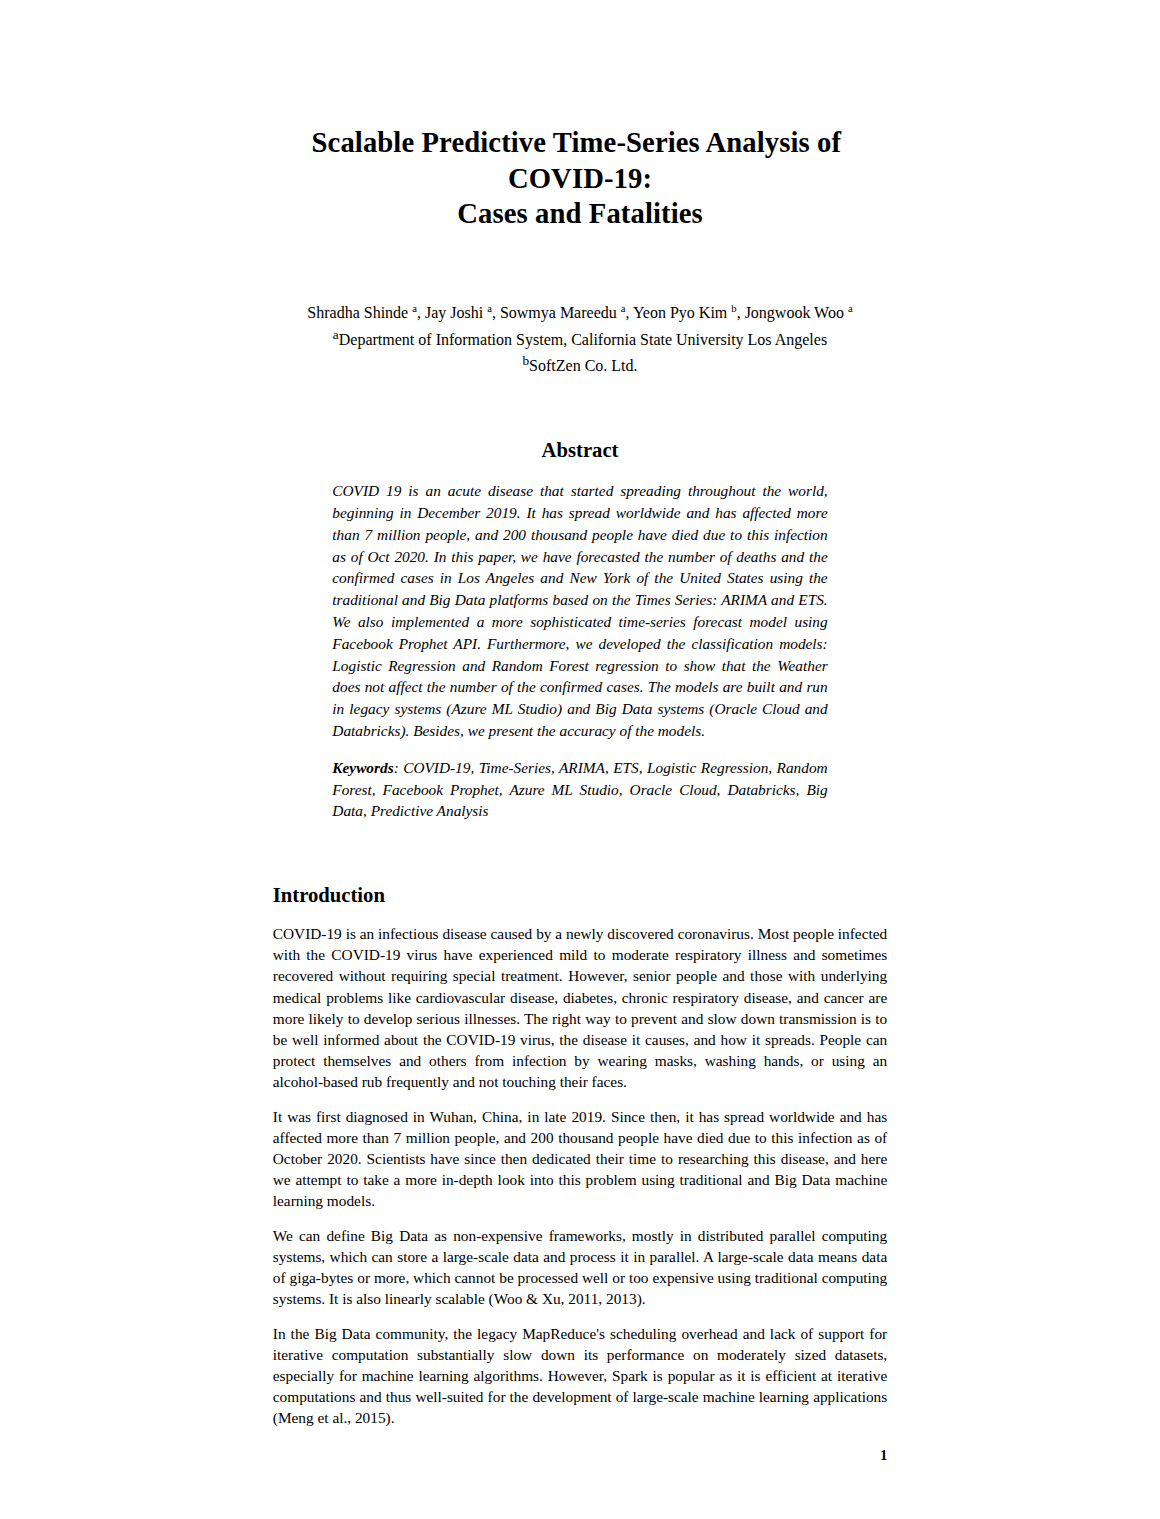Scalable Predictive Time-Series Analysis of COVID-19:
Cases and Fatalities
Shradha Shinde a, Jay Joshi a, Sowmya Mareedu a, Yeon Pyo Kim b, Jongwook Woo a
aDepartment of Information System, California State University Los Angeles
bSoftZen Co. Ltd.
Abstract
COVID 19 is an acute disease that started spreading throughout the world, beginning in December 2019. It has spread worldwide and has affected more than 7 million people, and 200 thousand people have died due to this infection as of Oct 2020. In this paper, we have forecasted the number of deaths and the confirmed cases in Los Angeles and New York of the United States using the traditional and Big Data platforms based on the Times Series: ARIMA and ETS. We also implemented a more sophisticated time-series forecast model using Facebook Prophet API. Furthermore, we developed the classification models: Logistic Regression and Random Forest regression to show that the Weather does not affect the number of the confirmed cases. The models are built and run in legacy systems (Azure ML Studio) and Big Data systems (Oracle Cloud and Databricks). Besides, we present the accuracy of the models.
Keywords: COVID-19, Time-Series, ARIMA, ETS, Logistic Regression, Random Forest, Facebook Prophet, Azure ML Studio, Oracle Cloud, Databricks, Big Data, Predictive Analysis
Introduction
COVID-19 is an infectious disease caused by a newly discovered coronavirus. Most people infected with the COVID-19 virus have experienced mild to moderate respiratory illness and sometimes recovered without requiring special treatment. However, senior people and those with underlying medical problems like cardiovascular disease, diabetes, chronic respiratory disease, and cancer are more likely to develop serious illnesses. The right way to prevent and slow down transmission is to be well informed about the COVID-19 virus, the disease it causes, and how it spreads. People can protect themselves and others from infection by wearing masks, washing hands, or using an alcohol-based rub frequently and not touching their faces.
It was first diagnosed in Wuhan, China, in late 2019. Since then, it has spread worldwide and has affected more than 7 million people, and 200 thousand people have died due to this infection as of October 2020. Scientists have since then dedicated their time to researching this disease, and here we attempt to take a more in-depth look into this problem using traditional and Big Data machine learning models.
We can define Big Data as non-expensive frameworks, mostly in distributed parallel computing systems, which can store a large-scale data and process it in parallel. A large-scale data means data of giga-bytes or more, which cannot be processed well or too expensive using traditional computing systems. It is also linearly scalable (Woo & Xu, 2011, 2013).
In the Big Data community, the legacy MapReduce's scheduling overhead and lack of support for iterative computation substantially slow down its performance on moderately sized datasets, especially for machine learning algorithms. However, Spark is popular as it is efficient at iterative computations and thus well-suited for the development of large-scale machine learning applications (Meng et al., 2015).
1